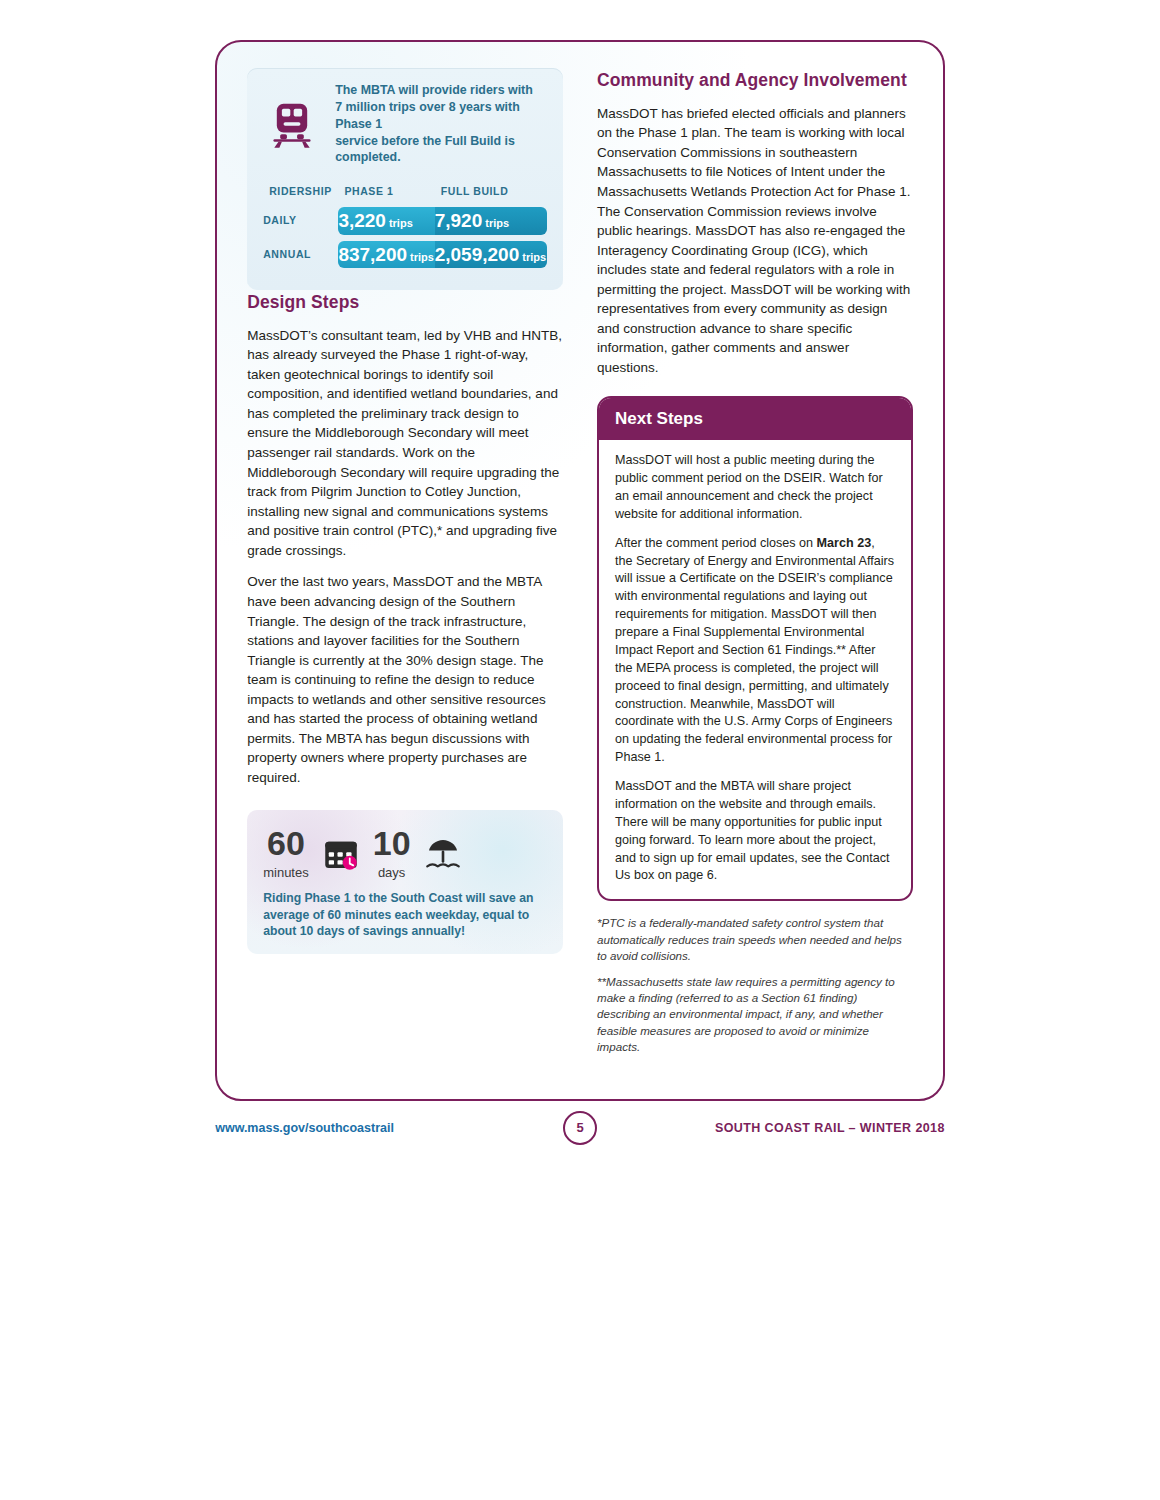The MBTA will provide riders with
7 million trips over 8 years with Phase 1
service before the Full Build is completed.
| Ridership | Phase 1 | Full Build |
| --- | --- | --- |
| Daily | 3,220 trips | 7,920 trips |
| Annual | 837,200 trips | 2,059,200 trips |
Design Steps
MassDOT’s consultant team, led by VHB and HNTB, has already surveyed the Phase 1 right-of-way, taken geotechnical borings to identify soil composition, and identified wetland boundaries, and has completed the preliminary track design to ensure the Middleborough Secondary will meet passenger rail standards. Work on the Middleborough Secondary will require upgrading the track from Pilgrim Junction to Cotley Junction, installing new signal and communications systems and positive train control (PTC),* and upgrading five grade crossings.
Over the last two years, MassDOT and the MBTA have been advancing design of the Southern Triangle. The design of the track infrastructure, stations and layover facilities for the Southern Triangle is currently at the 30% design stage. The team is continuing to refine the design to reduce impacts to wetlands and other sensitive resources and has started the process of obtaining wetland permits. The MBTA has begun discussions with property owners where property purchases are required.
60
minutes
10
days
Riding Phase 1 to the South Coast will save an average of 60 minutes each weekday, equal to about 10 days of savings annually!
Community and Agency Involvement
MassDOT has briefed elected officials and planners on the Phase 1 plan. The team is working with local Conservation Commissions in southeastern Massachusetts to file Notices of Intent under the Massachusetts Wetlands Protection Act for Phase 1. The Conservation Commission reviews involve public hearings. MassDOT has also re-engaged the Interagency Coordinating Group (ICG), which includes state and federal regulators with a role in permitting the project. MassDOT will be working with representatives from every community as design and construction advance to share specific information, gather comments and answer questions.
Next Steps
MassDOT will host a public meeting during the public comment period on the DSEIR. Watch for an email announcement and check the project website for additional information.
After the comment period closes on March 23, the Secretary of Energy and Environmental Affairs will issue a Certificate on the DSEIR’s compliance with environmental regulations and laying out requirements for mitigation. MassDOT will then prepare a Final Supplemental Environmental Impact Report and Section 61 Findings.** After the MEPA process is completed, the project will proceed to final design, permitting, and ultimately construction. Meanwhile, MassDOT will coordinate with the U.S. Army Corps of Engineers on updating the federal environmental process for Phase 1.
MassDOT and the MBTA will share project information on the website and through emails. There will be many opportunities for public input going forward. To learn more about the project, and to sign up for email updates, see the Contact Us box on page 6.
*PTC is a federally-mandated safety control system that automatically reduces train speeds when needed and helps to avoid collisions.
**Massachusetts state law requires a permitting agency to make a finding (referred to as a Section 61 finding) describing an environmental impact, if any, and whether feasible measures are proposed to avoid or minimize impacts.
www.mass.gov/southcoastrail
5
South Coast Rail – Winter 2018